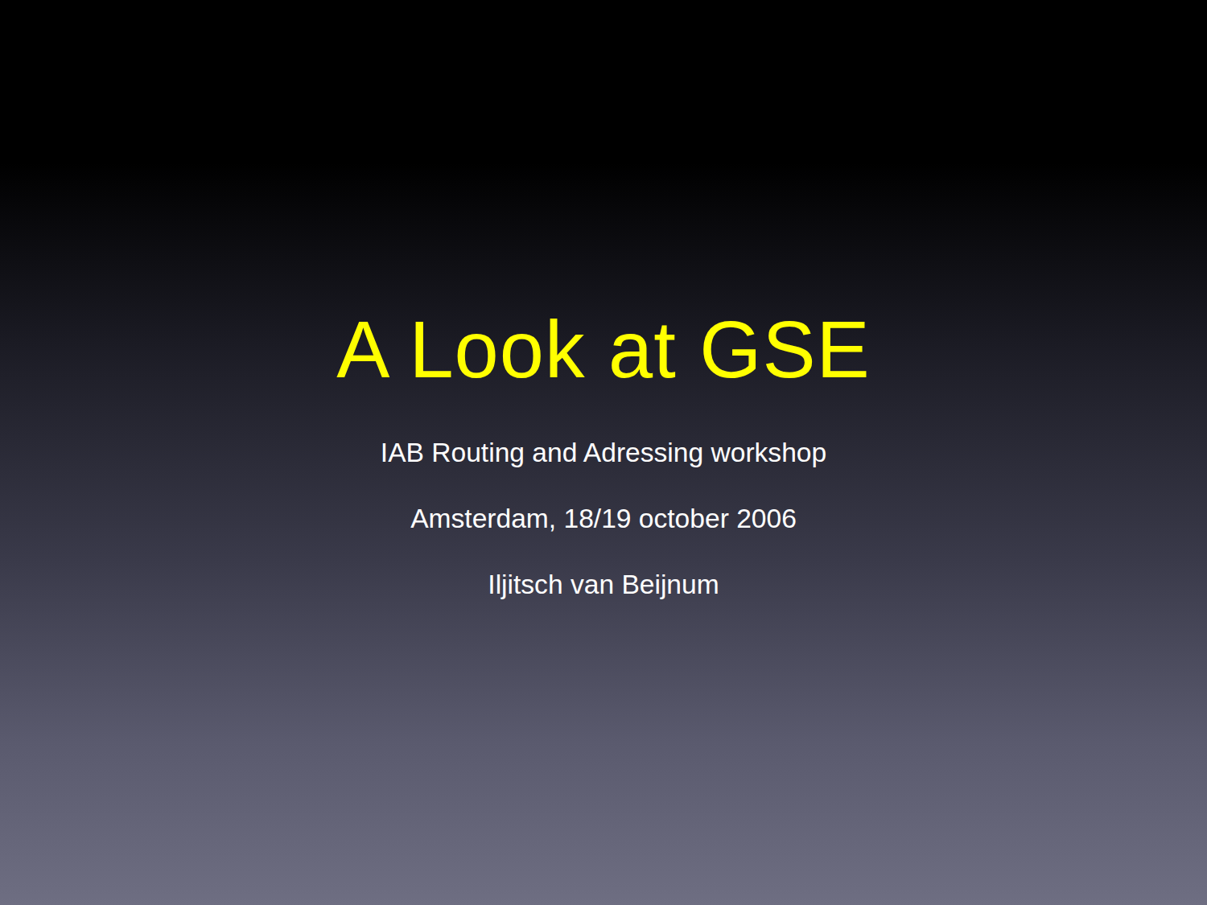A Look at GSE
IAB Routing and Adressing workshop
Amsterdam, 18/19 october 2006
Iljitsch van Beijnum